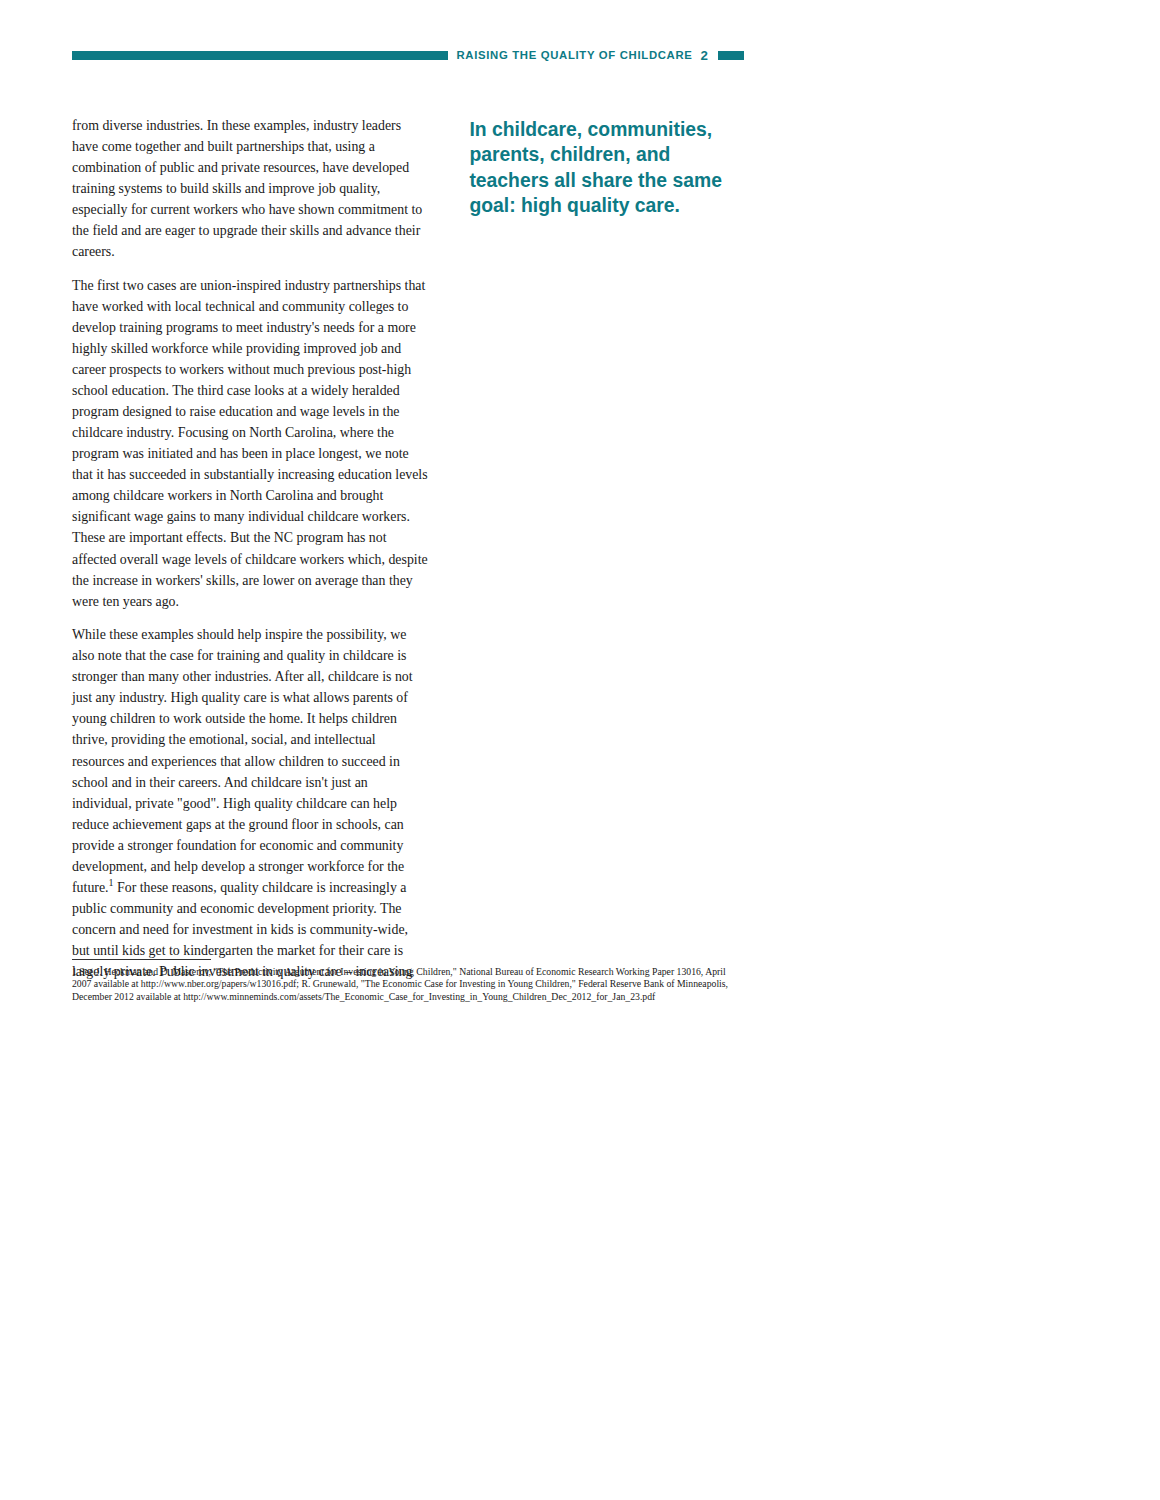Raising the Quality of Childcare
2
from diverse industries. In these examples, industry leaders have come together and built partnerships that, using a combination of public and private resources, have developed training systems to build skills and improve job quality, especially for current workers who have shown commitment to the field and are eager to upgrade their skills and advance their careers.
The first two cases are union-inspired industry partnerships that have worked with local technical and community colleges to develop training programs to meet industry's needs for a more highly skilled workforce while providing improved job and career prospects to workers without much previous post-high school education. The third case looks at a widely heralded program designed to raise education and wage levels in the childcare industry. Focusing on North Carolina, where the program was initiated and has been in place longest, we note that it has succeeded in substantially increasing education levels among childcare workers in North Carolina and brought significant wage gains to many individual childcare workers. These are important effects. But the NC program has not affected overall wage levels of childcare workers which, despite the increase in workers' skills, are lower on average than they were ten years ago.
While these examples should help inspire the possibility, we also note that the case for training and quality in childcare is stronger than many other industries. After all, childcare is not just any industry. High quality care is what allows parents of young children to work outside the home. It helps children thrive, providing the emotional, social, and intellectual resources and experiences that allow children to succeed in school and in their careers. And childcare isn't just an individual, private "good". High quality childcare can help reduce achievement gaps at the ground floor in schools, can provide a stronger foundation for economic and community development, and help develop a stronger workforce for the future.1 For these reasons, quality childcare is increasingly a public community and economic development priority. The concern and need for investment in kids is community-wide, but until kids get to kindergarten the market for their care is largely private. Public investment in quality care – increasing
In childcare, communities, parents, children, and teachers all share the same goal: high quality care.
1 See J. Heckman and D. Masterov, "The Productivity Argument for Investing in Young Children," National Bureau of Economic Research Working Paper 13016, April 2007 available at http://www.nber.org/papers/w13016.pdf; R. Grunewald, "The Economic Case for Investing in Young Children," Federal Reserve Bank of Minneapolis, December 2012 available at http://www.minneminds.com/assets/The_Economic_Case_for_Investing_in_Young_Children_Dec_2012_for_Jan_23.pdf